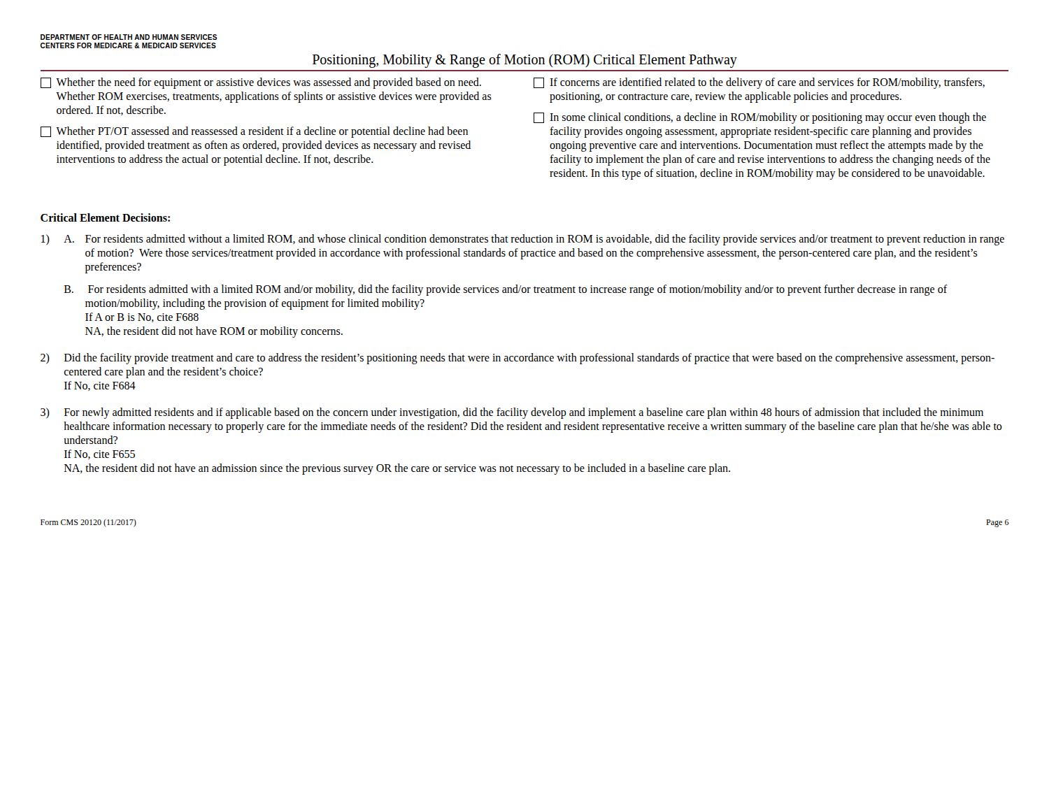DEPARTMENT OF HEALTH AND HUMAN SERVICES
CENTERS FOR MEDICARE & MEDICAID SERVICES
Positioning, Mobility & Range of Motion (ROM) Critical Element Pathway
Whether the need for equipment or assistive devices was assessed and provided based on need. Whether ROM exercises, treatments, applications of splints or assistive devices were provided as ordered. If not, describe.
Whether PT/OT assessed and reassessed a resident if a decline or potential decline had been identified, provided treatment as often as ordered, provided devices as necessary and revised interventions to address the actual or potential decline. If not, describe.
If concerns are identified related to the delivery of care and services for ROM/mobility, transfers, positioning, or contracture care, review the applicable policies and procedures.
In some clinical conditions, a decline in ROM/mobility or positioning may occur even though the facility provides ongoing assessment, appropriate resident-specific care planning and provides ongoing preventive care and interventions. Documentation must reflect the attempts made by the facility to implement the plan of care and revise interventions to address the changing needs of the resident. In this type of situation, decline in ROM/mobility may be considered to be unavoidable.
Critical Element Decisions:
A. For residents admitted without a limited ROM, and whose clinical condition demonstrates that reduction in ROM is avoidable, did the facility provide services and/or treatment to prevent reduction in range of motion? Were those services/treatment provided in accordance with professional standards of practice and based on the comprehensive assessment, the person-centered care plan, and the resident’s preferences?
B. For residents admitted with a limited ROM and/or mobility, did the facility provide services and/or treatment to increase range of motion/mobility and/or to prevent further decrease in range of motion/mobility, including the provision of equipment for limited mobility?
If A or B is No, cite F688
NA, the resident did not have ROM or mobility concerns.
Did the facility provide treatment and care to address the resident’s positioning needs that were in accordance with professional standards of practice that were based on the comprehensive assessment, person-centered care plan and the resident’s choice?
If No, cite F684
For newly admitted residents and if applicable based on the concern under investigation, did the facility develop and implement a baseline care plan within 48 hours of admission that included the minimum healthcare information necessary to properly care for the immediate needs of the resident? Did the resident and resident representative receive a written summary of the baseline care plan that he/she was able to understand?
If No, cite F655
NA, the resident did not have an admission since the previous survey OR the care or service was not necessary to be included in a baseline care plan.
Form CMS 20120 (11/2017) Page 6